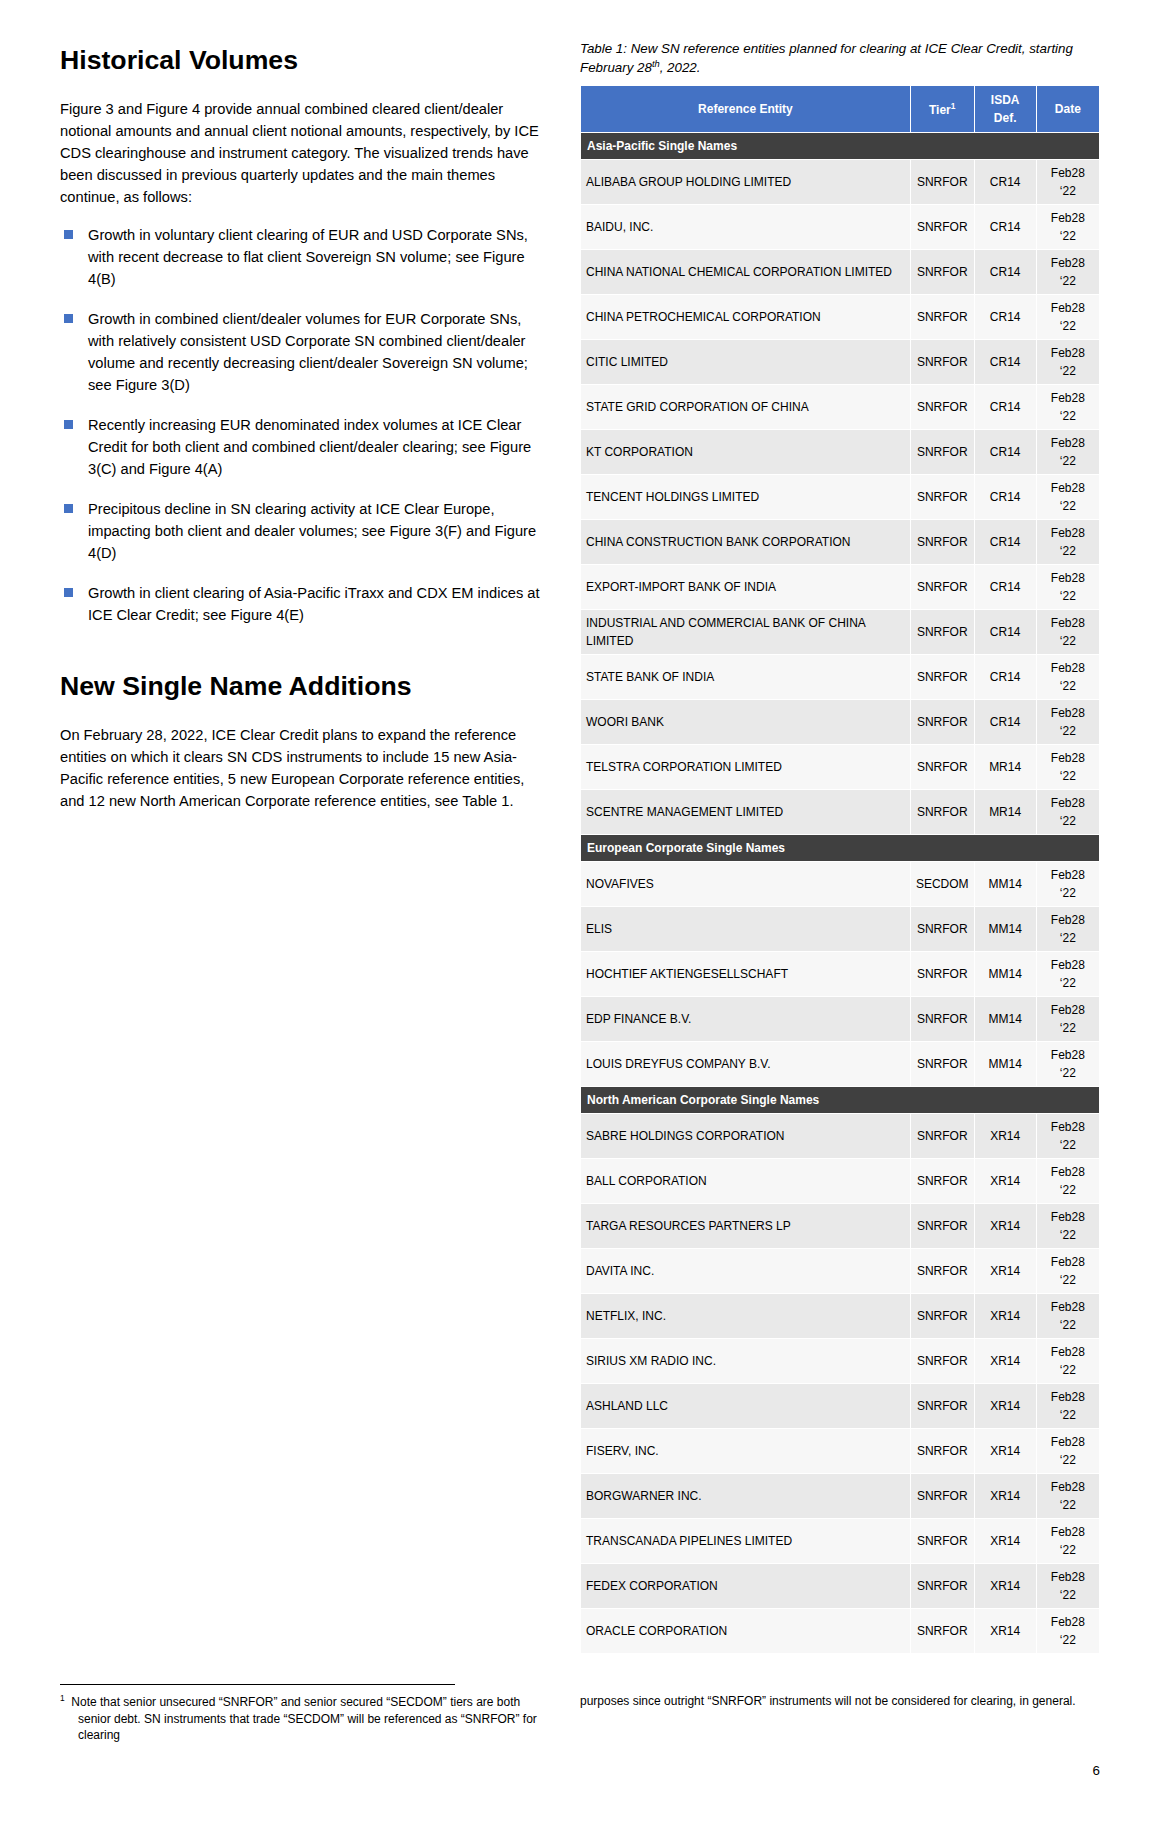Historical Volumes
Figure 3 and Figure 4 provide annual combined cleared client/dealer notional amounts and annual client notional amounts, respectively, by ICE CDS clearinghouse and instrument category. The visualized trends have been discussed in previous quarterly updates and the main themes continue, as follows:
Growth in voluntary client clearing of EUR and USD Corporate SNs, with recent decrease to flat client Sovereign SN volume; see Figure 4(B)
Growth in combined client/dealer volumes for EUR Corporate SNs, with relatively consistent USD Corporate SN combined client/dealer volume and recently decreasing client/dealer Sovereign SN volume; see Figure 3(D)
Recently increasing EUR denominated index volumes at ICE Clear Credit for both client and combined client/dealer clearing; see Figure 3(C) and Figure 4(A)
Precipitous decline in SN clearing activity at ICE Clear Europe, impacting both client and dealer volumes; see Figure 3(F) and Figure 4(D)
Growth in client clearing of Asia-Pacific iTraxx and CDX EM indices at ICE Clear Credit; see Figure 4(E)
New Single Name Additions
On February 28, 2022, ICE Clear Credit plans to expand the reference entities on which it clears SN CDS instruments to include 15 new Asia-Pacific reference entities, 5 new European Corporate reference entities, and 12 new North American Corporate reference entities, see Table 1.
Table 1: New SN reference entities planned for clearing at ICE Clear Credit, starting February 28th, 2022.
| Reference Entity | Tier 1 | ISDA Def. | Date |
| --- | --- | --- | --- |
| Asia-Pacific Single Names |
| ALIBABA GROUP HOLDING LIMITED | SNRFOR | CR14 | Feb28 ‘22 |
| BAIDU, INC. | SNRFOR | CR14 | Feb28 ‘22 |
| CHINA NATIONAL CHEMICAL CORPORATION LIMITED | SNRFOR | CR14 | Feb28 ‘22 |
| CHINA PETROCHEMICAL CORPORATION | SNRFOR | CR14 | Feb28 ‘22 |
| CITIC LIMITED | SNRFOR | CR14 | Feb28 ‘22 |
| STATE GRID CORPORATION OF CHINA | SNRFOR | CR14 | Feb28 ‘22 |
| KT CORPORATION | SNRFOR | CR14 | Feb28 ‘22 |
| TENCENT HOLDINGS LIMITED | SNRFOR | CR14 | Feb28 ‘22 |
| CHINA CONSTRUCTION BANK CORPORATION | SNRFOR | CR14 | Feb28 ‘22 |
| EXPORT-IMPORT BANK OF INDIA | SNRFOR | CR14 | Feb28 ‘22 |
| INDUSTRIAL AND COMMERCIAL BANK OF CHINA LIMITED | SNRFOR | CR14 | Feb28 ‘22 |
| STATE BANK OF INDIA | SNRFOR | CR14 | Feb28 ‘22 |
| WOORI BANK | SNRFOR | CR14 | Feb28 ‘22 |
| TELSTRA CORPORATION LIMITED | SNRFOR | MR14 | Feb28 ‘22 |
| SCENTRE MANAGEMENT LIMITED | SNRFOR | MR14 | Feb28 ‘22 |
| European Corporate Single Names |
| NOVAFIVES | SECDOM | MM14 | Feb28 ‘22 |
| ELIS | SNRFOR | MM14 | Feb28 ‘22 |
| HOCHTIEF AKTIENGESELLSCHAFT | SNRFOR | MM14 | Feb28 ‘22 |
| EDP FINANCE B.V. | SNRFOR | MM14 | Feb28 ‘22 |
| LOUIS DREYFUS COMPANY B.V. | SNRFOR | MM14 | Feb28 ‘22 |
| North American Corporate Single Names |
| SABRE HOLDINGS CORPORATION | SNRFOR | XR14 | Feb28 ‘22 |
| BALL CORPORATION | SNRFOR | XR14 | Feb28 ‘22 |
| TARGA RESOURCES PARTNERS LP | SNRFOR | XR14 | Feb28 ‘22 |
| DAVITA INC. | SNRFOR | XR14 | Feb28 ‘22 |
| NETFLIX, INC. | SNRFOR | XR14 | Feb28 ‘22 |
| SIRIUS XM RADIO INC. | SNRFOR | XR14 | Feb28 ‘22 |
| ASHLAND LLC | SNRFOR | XR14 | Feb28 ‘22 |
| FISERV, INC. | SNRFOR | XR14 | Feb28 ‘22 |
| BORGWARNER INC. | SNRFOR | XR14 | Feb28 ‘22 |
| TRANSCANADA PIPELINES LIMITED | SNRFOR | XR14 | Feb28 ‘22 |
| FEDEX CORPORATION | SNRFOR | XR14 | Feb28 ‘22 |
| ORACLE CORPORATION | SNRFOR | XR14 | Feb28 ‘22 |
1 Note that senior unsecured “SNRFOR” and senior secured “SECDOM” tiers are both senior debt. SN instruments that trade “SECDOM” will be referenced as “SNRFOR” for clearing
purposes since outright “SNRFOR” instruments will not be considered for clearing, in general.
6